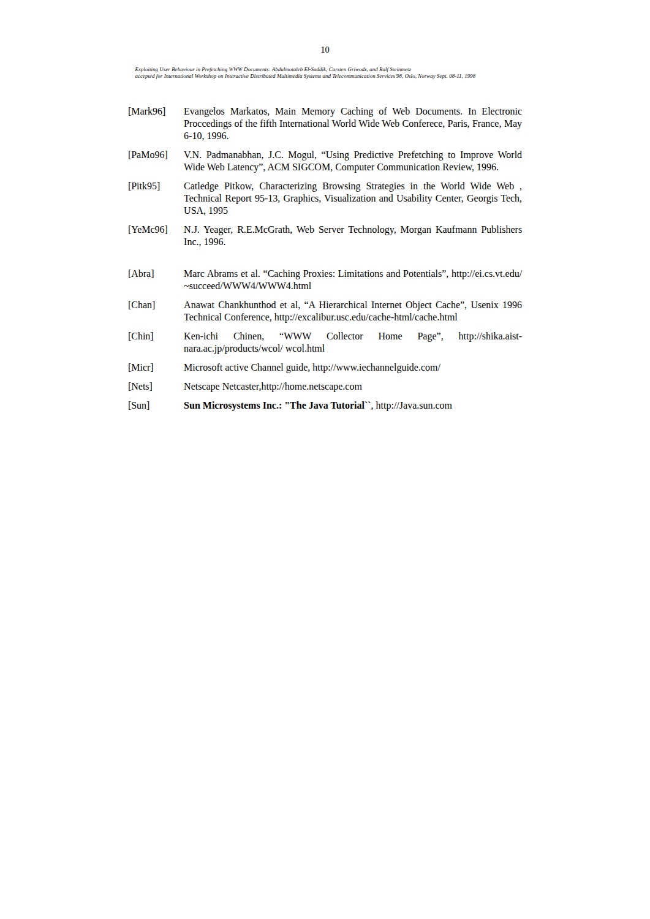10
Exploiting User Behaviour in Prefetching WWW Documents: Abdulmotaleb El-Saddik, Carsten Griwodz, and Ralf Steinmetz accepted for International Workshop on Interactive Distributed Multimedia Systems and Telecommunication Services'98, Oslo, Norway Sept. 08-11, 1998
| [Mark96] | Evangelos Markatos, Main Memory Caching of Web Documents. In Electronic Proccedings of the fifth International World Wide Web Conferece, Paris, France, May 6-10, 1996. |
| [PaMo96] | V.N. Padmanabhan, J.C. Mogul, “Using Predictive Prefetching to Improve World Wide Web Latency”, ACM SIGCOM, Computer Communication Review, 1996. |
| [Pitk95] | Catledge Pitkow, Characterizing Browsing Strategies in the World Wide Web , Technical Report 95-13, Graphics, Visualization and Usability Center, Georgis Tech, USA, 1995 |
| [YeMc96] | N.J. Yeager, R.E.McGrath, Web Server Technology, Morgan Kaufmann Publishers Inc., 1996. |
| [Abra] | Marc Abrams et al. “Caching Proxies: Limitations and Potentials”, http://ei.cs.vt.edu/ ~succeed/WWW4/WWW4.html |
| [Chan] | Anawat Chankhunthod et al, “A Hierarchical Internet Object Cache”, Usenix 1996 Technical Conference, http://excalibur.usc.edu/cache-html/cache.html |
| [Chin] | Ken-ichi Chinen, “WWW Collector Home Page”, http://shika.aist-nara.ac.jp/products/wcol/ wcol.html |
| [Micr] | Microsoft active Channel guide, http://www.iechannelguide.com/ |
| [Nets] | Netscape Netcaster,http://home.netscape.com |
| [Sun] | Sun Microsystems Inc.: "The Java Tutorial`` , http://Java.sun.com |